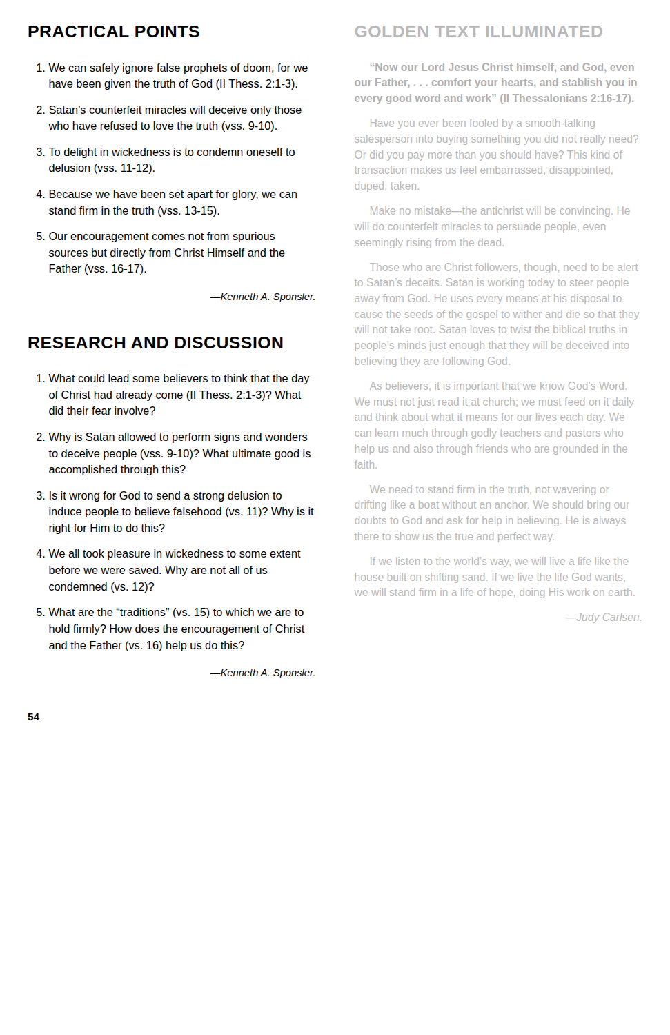Practical Points
We can safely ignore false prophets of doom, for we have been given the truth of God (II Thess. 2:1-3).
Satan’s counterfeit miracles will deceive only those who have refused to love the truth (vss. 9-10).
To delight in wickedness is to condemn oneself to delusion (vss. 11-12).
Because we have been set apart for glory, we can stand firm in the truth (vss. 13-15).
Our encouragement comes not from spurious sources but directly from Christ Himself and the Father (vss. 16-17).
—Kenneth A. Sponsler.
Research and Discussion
What could lead some believers to think that the day of Christ had already come (II Thess. 2:1-3)? What did their fear involve?
Why is Satan allowed to perform signs and wonders to deceive people (vss. 9-10)? What ultimate good is accomplished through this?
Is it wrong for God to send a strong delusion to induce people to believe falsehood (vs. 11)? Why is it right for Him to do this?
We all took pleasure in wickedness to some extent before we were saved. Why are not all of us condemned (vs. 12)?
What are the “traditions” (vs. 15) to which we are to hold firmly? How does the encouragement of Christ and the Father (vs. 16) help us do this?
—Kenneth A. Sponsler.
54
Golden Text Illuminated
“Now our Lord Jesus Christ himself, and God, even our Father, . . . comfort your hearts, and stablish you in every good word and work” (II Thessalonians 2:16-17).
Have you ever been fooled by a smooth-talking salesperson into buying something you did not really need? Or did you pay more than you should have? This kind of transaction makes us feel embarrassed, disappointed, duped, taken.
Make no mistake—the antichrist will be convincing. He will do counterfeit miracles to persuade people, even seemingly rising from the dead.
Those who are Christ followers, though, need to be alert to Satan’s deceits. Satan is working today to steer people away from God. He uses every means at his disposal to cause the seeds of the gospel to wither and die so that they will not take root. Satan loves to twist the biblical truths in people’s minds just enough that they will be deceived into believing they are following God.
As believers, it is important that we know God’s Word. We must not just read it at church; we must feed on it daily and think about what it means for our lives each day. We can learn much through godly teachers and pastors who help us and also through friends who are grounded in the faith.
We need to stand firm in the truth, not wavering or drifting like a boat without an anchor. We should bring our doubts to God and ask for help in believing. He is always there to show us the true and perfect way.
If we listen to the world’s way, we will live a life like the house built on shifting sand. If we live the life God wants, we will stand firm in a life of hope, doing His work on earth.
—Judy Carlsen.